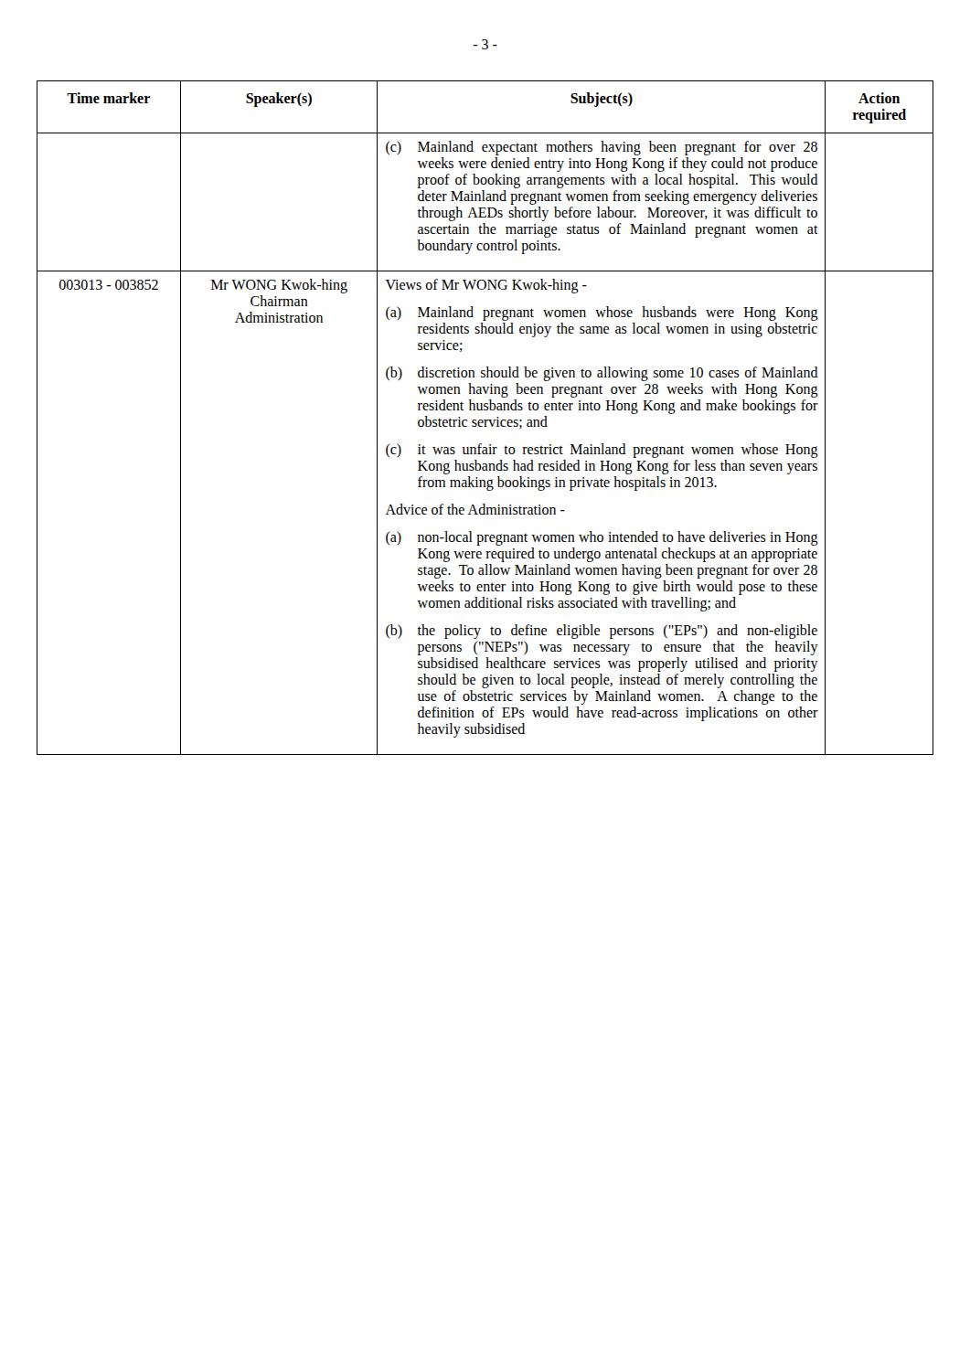- 3 -
| Time marker | Speaker(s) | Subject(s) | Action required |
| --- | --- | --- | --- |
| | | (c) Mainland expectant mothers having been pregnant for over 28 weeks were denied entry into Hong Kong if they could not produce proof of booking arrangements with a local hospital. This would deter Mainland pregnant women from seeking emergency deliveries through AEDs shortly before labour. Moreover, it was difficult to ascertain the marriage status of Mainland pregnant women at boundary control points. | |
| 003013 - 003852 | Mr WONG Kwok-hing Chairman Administration | Views of Mr WONG Kwok-hing - (a) Mainland pregnant women whose husbands were Hong Kong residents should enjoy the same as local women in using obstetric service; (b) discretion should be given to allowing some 10 cases of Mainland women having been pregnant over 28 weeks with Hong Kong resident husbands to enter into Hong Kong and make bookings for obstetric services; and (c) it was unfair to restrict Mainland pregnant women whose Hong Kong husbands had resided in Hong Kong for less than seven years from making bookings in private hospitals in 2013. Advice of the Administration - (a) non-local pregnant women who intended to have deliveries in Hong Kong were required to undergo antenatal checkups at an appropriate stage. To allow Mainland women having been pregnant for over 28 weeks to enter into Hong Kong to give birth would pose to these women additional risks associated with travelling; and (b) the policy to define eligible persons ("EPs") and non-eligible persons ("NEPs") was necessary to ensure that the heavily subsidised healthcare services was properly utilised and priority should be given to local people, instead of merely controlling the use of obstetric services by Mainland women. A change to the definition of EPs would have read-across implications on other heavily subsidised | |